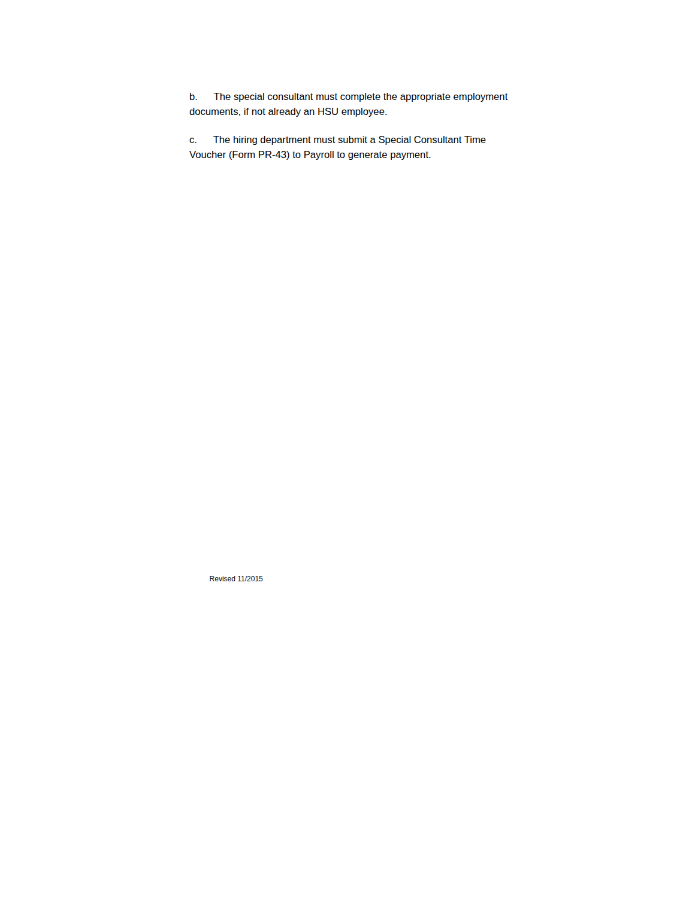b. The special consultant must complete the appropriate employment documents, if not already an HSU employee.
c. The hiring department must submit a Special Consultant Time Voucher (Form PR-43) to Payroll to generate payment.
Revised 11/2015